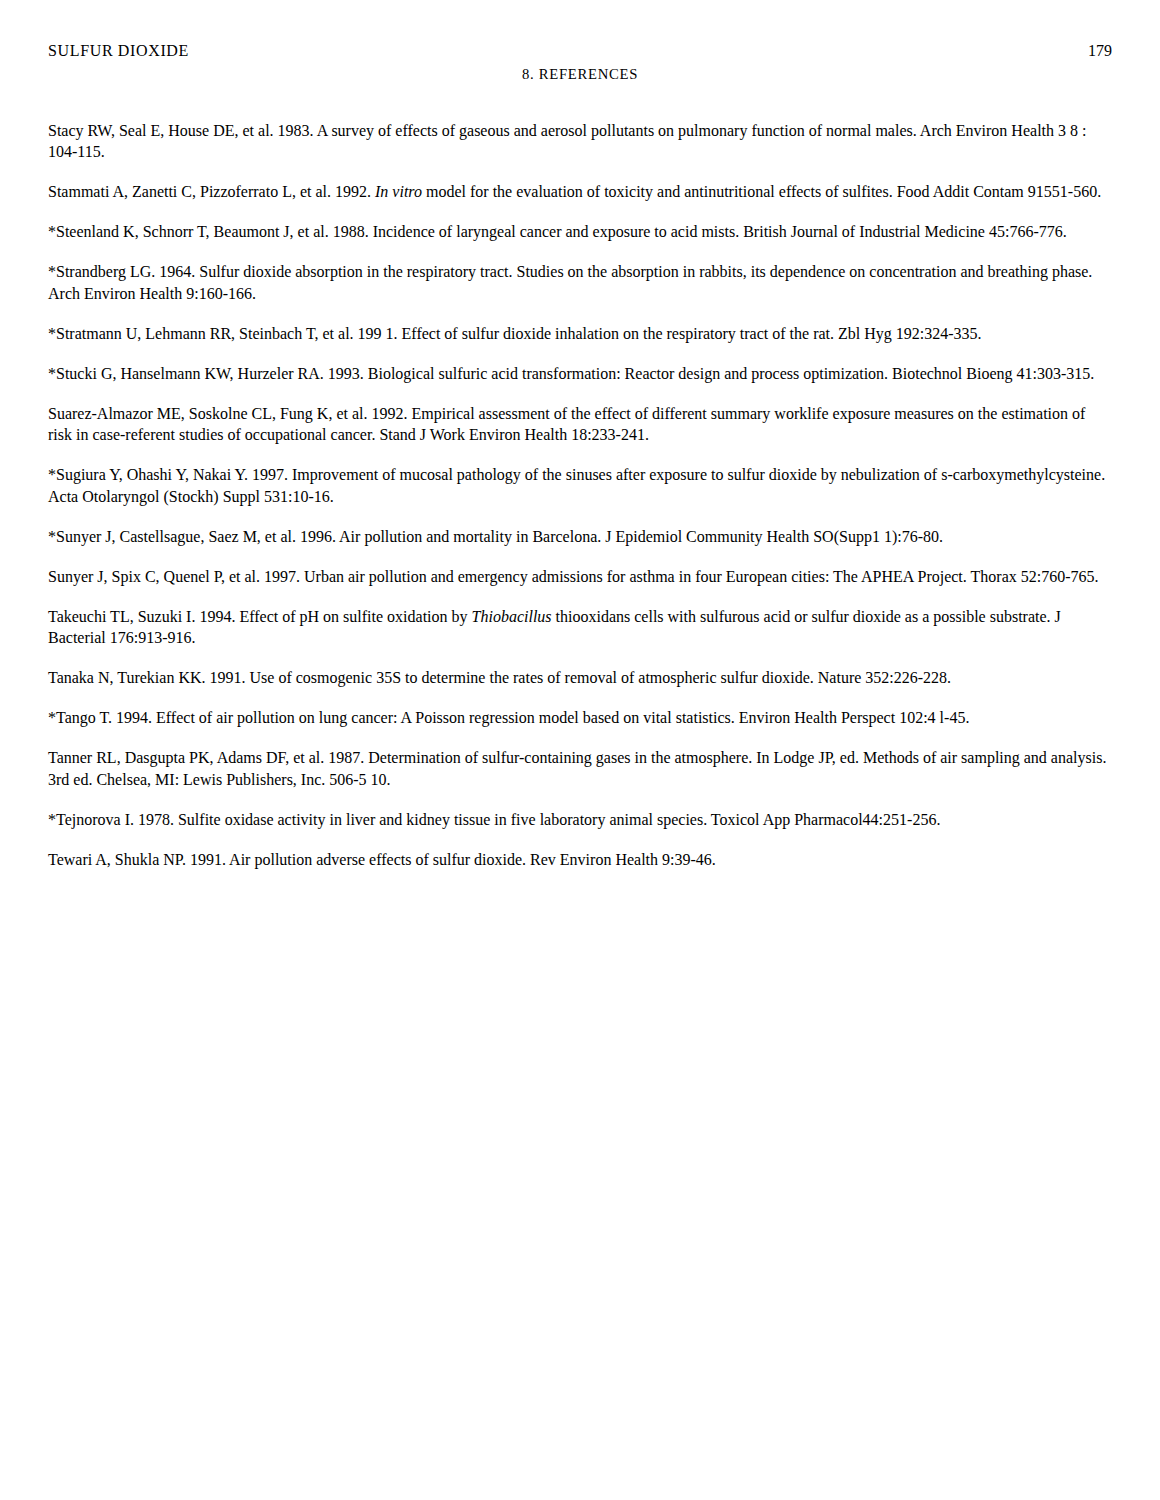SULFUR DIOXIDE
179
8. REFERENCES
Stacy RW, Seal E, House DE, et al. 1983. A survey of effects of gaseous and aerosol pollutants on pulmonary function of normal males. Arch Environ Health 3 8 : 104-115.
Stammati A, Zanetti C, Pizzoferrato L, et al. 1992. In vitro model for the evaluation of toxicity and antinutritional effects of sulfites. Food Addit Contam 91551-560.
*Steenland K, Schnorr T, Beaumont J, et al. 1988. Incidence of laryngeal cancer and exposure to acid mists. British Journal of Industrial Medicine 45:766-776.
*Strandberg LG. 1964. Sulfur dioxide absorption in the respiratory tract. Studies on the absorption in rabbits, its dependence on concentration and breathing phase. Arch Environ Health 9:160-166.
*Stratmann U, Lehmann RR, Steinbach T, et al. 199 1. Effect of sulfur dioxide inhalation on the respiratory tract of the rat. Zbl Hyg 192:324-335.
*Stucki G, Hanselmann KW, Hurzeler RA. 1993. Biological sulfuric acid transformation: Reactor design and process optimization. Biotechnol Bioeng 41:303-315.
Suarez-Almazor ME, Soskolne CL, Fung K, et al. 1992. Empirical assessment of the effect of different summary worklife exposure measures on the estimation of risk in case-referent studies of occupational cancer. Stand J Work Environ Health 18:233-241.
*Sugiura Y, Ohashi Y, Nakai Y. 1997. Improvement of mucosal pathology of the sinuses after exposure to sulfur dioxide by nebulization of s-carboxymethylcysteine. Acta Otolaryngol (Stockh) Suppl 531:10-16.
*Sunyer J, Castellsague, Saez M, et al. 1996. Air pollution and mortality in Barcelona. J Epidemiol Community Health SO(Supp1 1):76-80.
Sunyer J, Spix C, Quenel P, et al. 1997. Urban air pollution and emergency admissions for asthma in four European cities: The APHEA Project. Thorax 52:760-765.
Takeuchi TL, Suzuki I. 1994. Effect of pH on sulfite oxidation by Thiobacillus thiooxidans cells with sulfurous acid or sulfur dioxide as a possible substrate. J Bacterial 176:913-916.
Tanaka N, Turekian KK. 1991. Use of cosmogenic 35S to determine the rates of removal of atmospheric sulfur dioxide. Nature 352:226-228.
*Tango T. 1994. Effect of air pollution on lung cancer: A Poisson regression model based on vital statistics. Environ Health Perspect 102:4 l-45.
Tanner RL, Dasgupta PK, Adams DF, et al. 1987. Determination of sulfur-containing gases in the atmosphere. In Lodge JP, ed. Methods of air sampling and analysis. 3rd ed. Chelsea, MI: Lewis Publishers, Inc. 506-5 10.
*Tejnorova I. 1978. Sulfite oxidase activity in liver and kidney tissue in five laboratory animal species. Toxicol App Pharmacol44:251-256.
Tewari A, Shukla NP. 1991. Air pollution adverse effects of sulfur dioxide. Rev Environ Health 9:39-46.